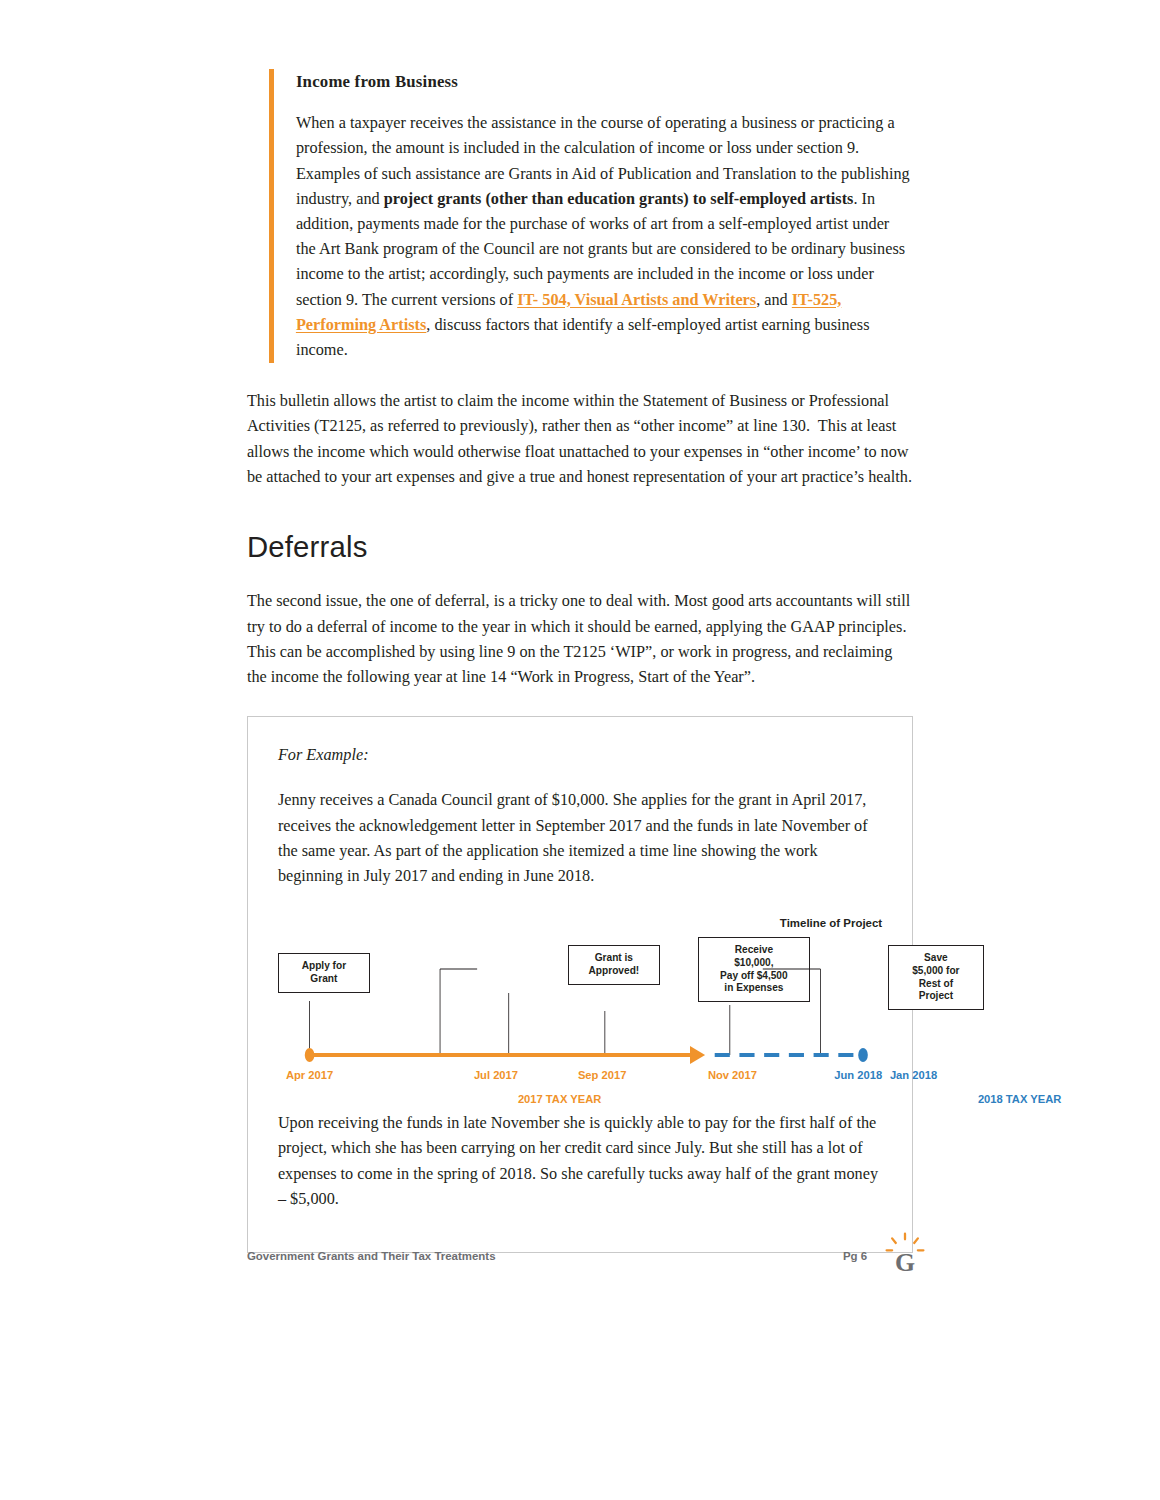Income from Business
When a taxpayer receives the assistance in the course of operating a business or practicing a profession, the amount is included in the calculation of income or loss under section 9. Examples of such assistance are Grants in Aid of Publication and Translation to the publishing industry, and project grants (other than education grants) to self-employed artists. In addition, payments made for the purchase of works of art from a self-employed artist under the Art Bank program of the Council are not grants but are considered to be ordinary business income to the artist; accordingly, such payments are included in the income or loss under section 9. The current versions of IT- 504, Visual Artists and Writers, and IT-525, Performing Artists, discuss factors that identify a self-employed artist earning business income.
This bulletin allows the artist to claim the income within the Statement of Business or Professional Activities (T2125, as referred to previously), rather then as “other income” at line 130. This at least allows the income which would otherwise float unattached to your expenses in “other income’ to now be attached to your art expenses and give a true and honest representation of your art practice’s health.
Deferrals
The second issue, the one of deferral, is a tricky one to deal with. Most good arts accountants will still try to do a deferral of income to the year in which it should be earned, applying the GAAP principles. This can be accomplished by using line 9 on the T2125 ‘WIP”, or work in progress, and reclaiming the income the following year at line 14 “Work in Progress, Start of the Year”.
For Example:
Jenny receives a Canada Council grant of $10,000. She applies for the grant in April 2017, receives the acknowledgement letter in September 2017 and the funds in late November of the same year. As part of the application she itemized a time line showing the work beginning in July 2017 and ending in June 2018.
Timeline of Project
Apply for
Grant
Grant is
Approved!
Receive
$10,000,
Pay off $4,500
in Expenses
Save
$5,000 for
Rest of
Project
Apr 2017
Jul 2017
Sep 2017
Nov 2017
Jan 2018
Jun 2018
2017 TAX YEAR
2018 TAX YEAR
Upon receiving the funds in late November she is quickly able to pay for the first half of the project, which she has been carrying on her credit card since July. But she still has a lot of expenses to come in the spring of 2018. So she carefully tucks away half of the grant money – $5,000.
Government Grants and Their Tax Treatments
Pg 6
G